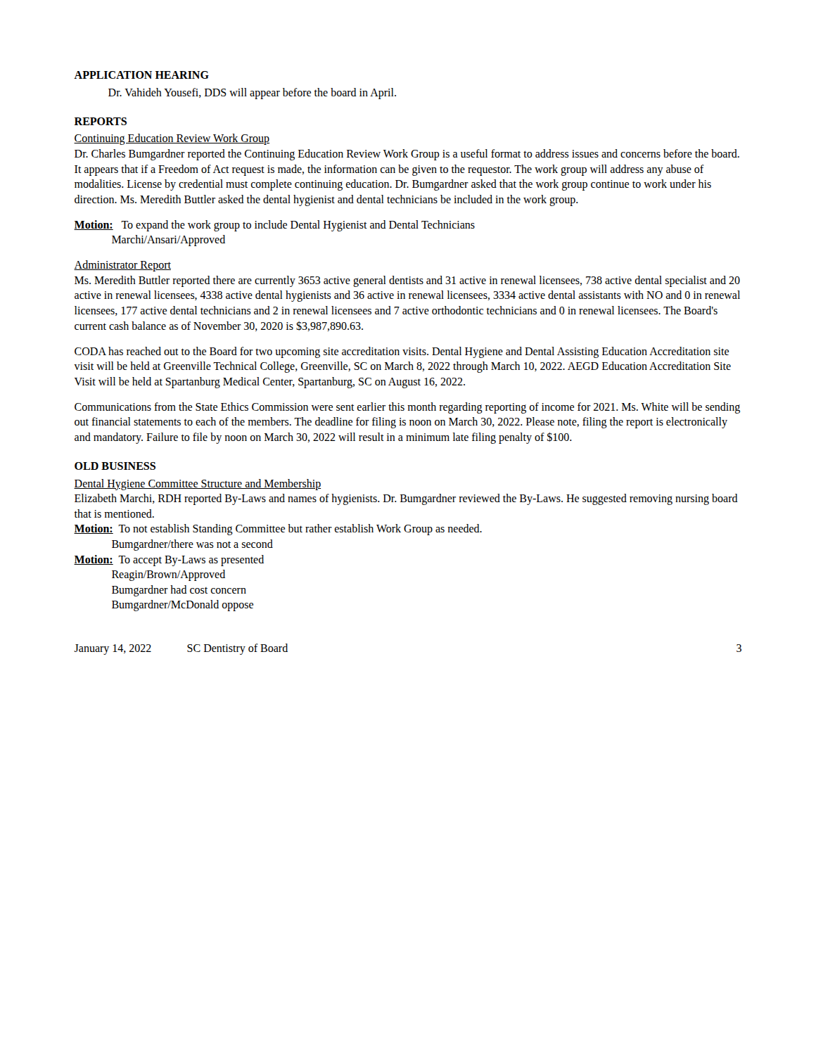APPLICATION HEARING
Dr. Vahideh Yousefi, DDS will appear before the board in April.
REPORTS
Continuing Education Review Work Group
Dr. Charles Bumgardner reported the Continuing Education Review Work Group is a useful format to address issues and concerns before the board. It appears that if a Freedom of Act request is made, the information can be given to the requestor. The work group will address any abuse of modalities. License by credential must complete continuing education. Dr. Bumgardner asked that the work group continue to work under his direction. Ms. Meredith Buttler asked the dental hygienist and dental technicians be included in the work group.
Motion: To expand the work group to include Dental Hygienist and Dental Technicians
Marchi/Ansari/Approved
Administrator Report
Ms. Meredith Buttler reported there are currently 3653 active general dentists and 31 active in renewal licensees, 738 active dental specialist and 20 active in renewal licensees, 4338 active dental hygienists and 36 active in renewal licensees, 3334 active dental assistants with NO and 0 in renewal licensees, 177 active dental technicians and 2 in renewal licensees and 7 active orthodontic technicians and 0 in renewal licensees. The Board's current cash balance as of November 30, 2020 is $3,987,890.63.
CODA has reached out to the Board for two upcoming site accreditation visits. Dental Hygiene and Dental Assisting Education Accreditation site visit will be held at Greenville Technical College, Greenville, SC on March 8, 2022 through March 10, 2022. AEGD Education Accreditation Site Visit will be held at Spartanburg Medical Center, Spartanburg, SC on August 16, 2022.
Communications from the State Ethics Commission were sent earlier this month regarding reporting of income for 2021. Ms. White will be sending out financial statements to each of the members. The deadline for filing is noon on March 30, 2022. Please note, filing the report is electronically and mandatory. Failure to file by noon on March 30, 2022 will result in a minimum late filing penalty of $100.
OLD BUSINESS
Dental Hygiene Committee Structure and Membership
Elizabeth Marchi, RDH reported By-Laws and names of hygienists. Dr. Bumgardner reviewed the By-Laws. He suggested removing nursing board that is mentioned.
Motion: To not establish Standing Committee but rather establish Work Group as needed.
Bumgardner/there was not a second
Motion: To accept By-Laws as presented
Reagin/Brown/Approved
Bumgardner had cost concern
Bumgardner/McDonald oppose
January 14, 2022 SC Dentistry of Board
3